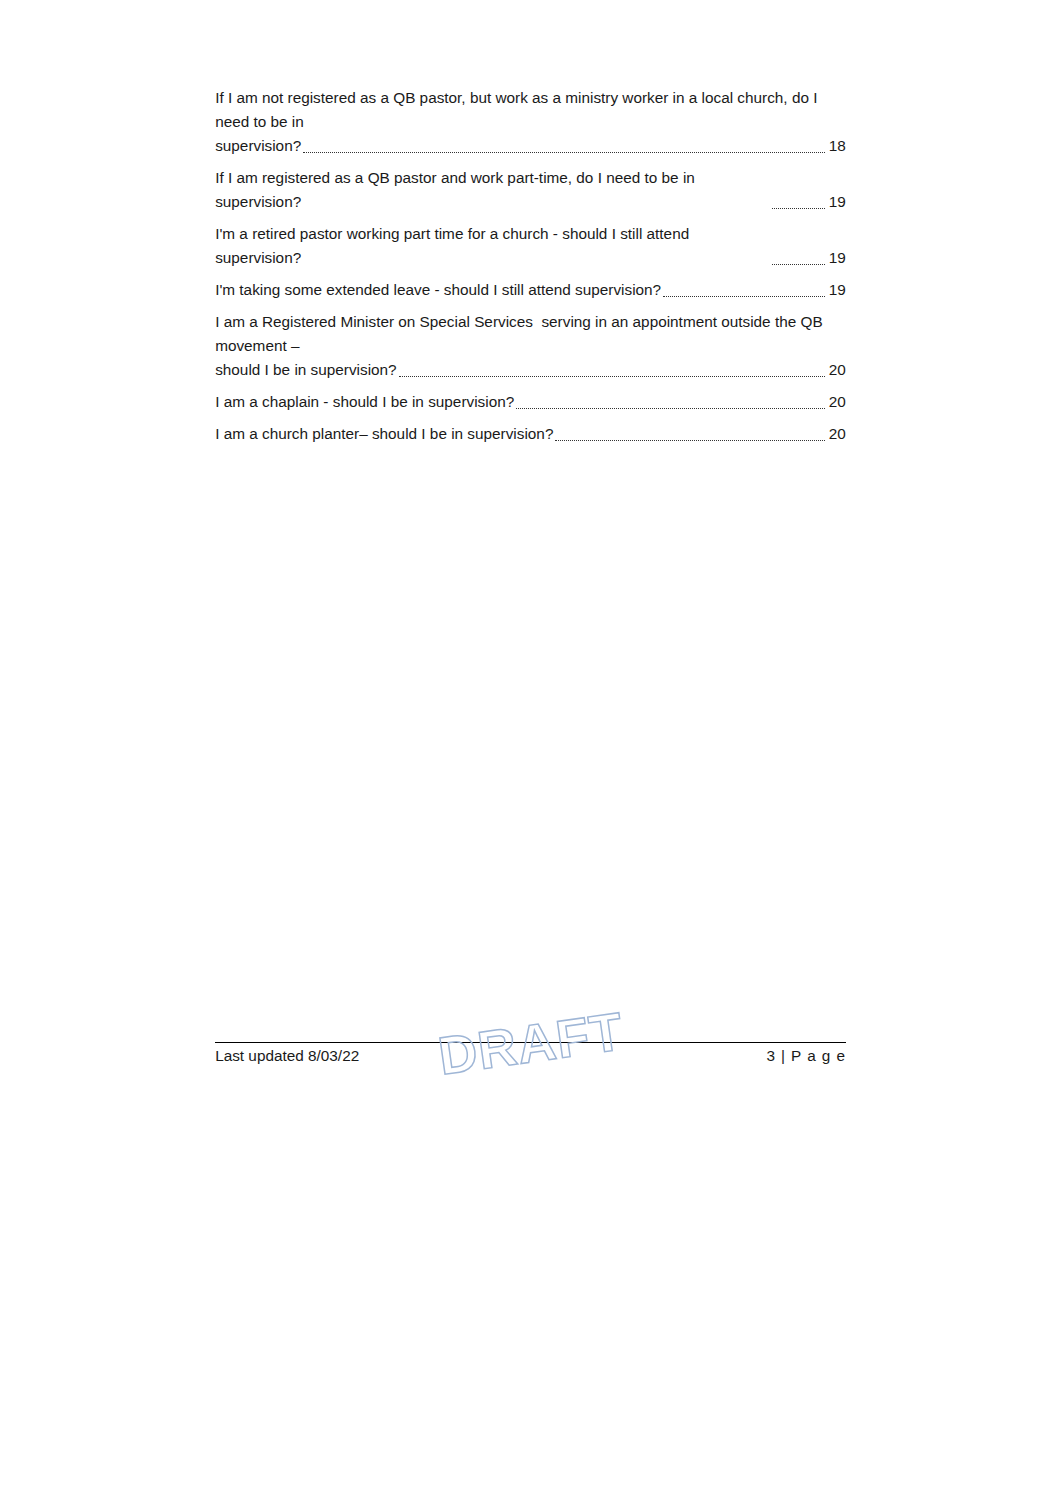If I am not registered as a QB pastor, but work as a ministry worker in a local church, do I need to be in supervision? 18
If I am registered as a QB pastor and work part-time, do I need to be in supervision? 19
I'm a retired pastor working part time for a church - should I still attend supervision? 19
I'm taking some extended leave - should I still attend supervision? 19
I am a Registered Minister on Special Services serving in an appointment outside the QB movement – should I be in supervision? 20
I am a chaplain - should I be in supervision? 20
I am a church planter– should I be in supervision? 20
Last updated 8/03/22 DRAFT 3 | P a g e